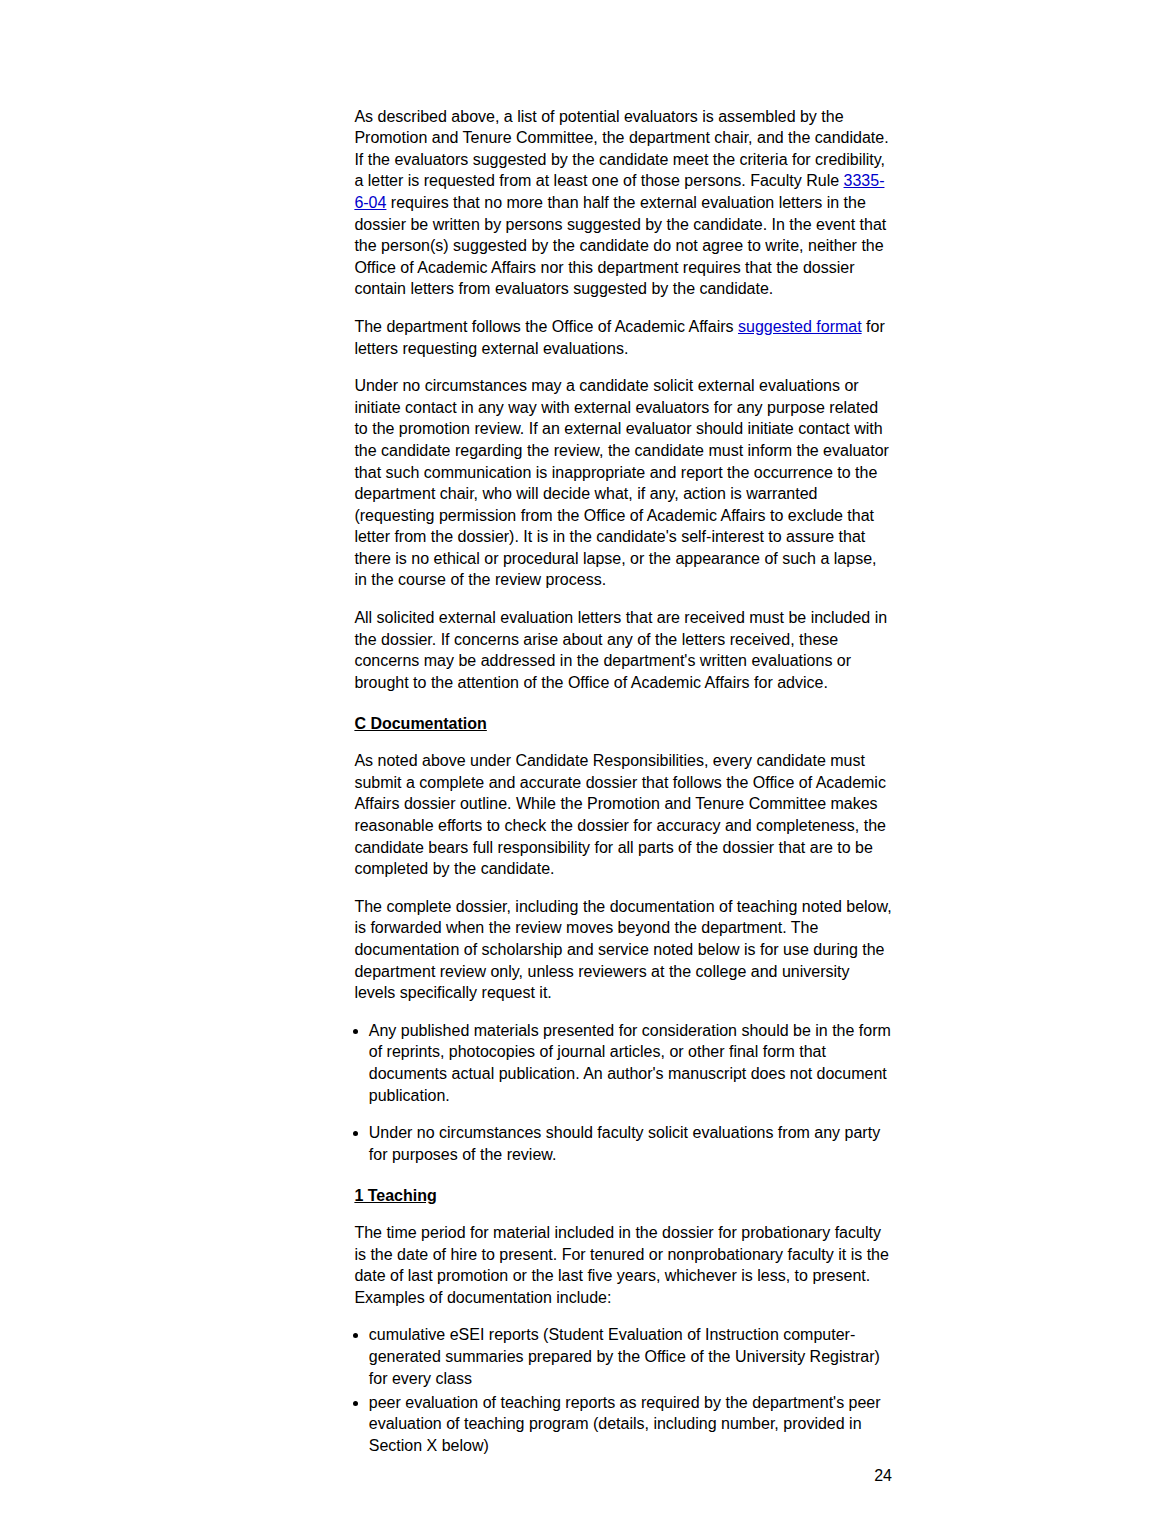As described above, a list of potential evaluators is assembled by the Promotion and Tenure Committee, the department chair, and the candidate. If the evaluators suggested by the candidate meet the criteria for credibility, a letter is requested from at least one of those persons. Faculty Rule 3335-6-04 requires that no more than half the external evaluation letters in the dossier be written by persons suggested by the candidate. In the event that the person(s) suggested by the candidate do not agree to write, neither the Office of Academic Affairs nor this department requires that the dossier contain letters from evaluators suggested by the candidate.
The department follows the Office of Academic Affairs suggested format for letters requesting external evaluations.
Under no circumstances may a candidate solicit external evaluations or initiate contact in any way with external evaluators for any purpose related to the promotion review. If an external evaluator should initiate contact with the candidate regarding the review, the candidate must inform the evaluator that such communication is inappropriate and report the occurrence to the department chair, who will decide what, if any, action is warranted (requesting permission from the Office of Academic Affairs to exclude that letter from the dossier). It is in the candidate's self-interest to assure that there is no ethical or procedural lapse, or the appearance of such a lapse, in the course of the review process.
All solicited external evaluation letters that are received must be included in the dossier. If concerns arise about any of the letters received, these concerns may be addressed in the department's written evaluations or brought to the attention of the Office of Academic Affairs for advice.
C Documentation
As noted above under Candidate Responsibilities, every candidate must submit a complete and accurate dossier that follows the Office of Academic Affairs dossier outline. While the Promotion and Tenure Committee makes reasonable efforts to check the dossier for accuracy and completeness, the candidate bears full responsibility for all parts of the dossier that are to be completed by the candidate.
The complete dossier, including the documentation of teaching noted below, is forwarded when the review moves beyond the department. The documentation of scholarship and service noted below is for use during the department review only, unless reviewers at the college and university levels specifically request it.
Any published materials presented for consideration should be in the form of reprints, photocopies of journal articles, or other final form that documents actual publication. An author's manuscript does not document publication.
Under no circumstances should faculty solicit evaluations from any party for purposes of the review.
1 Teaching
The time period for material included in the dossier for probationary faculty is the date of hire to present. For tenured or nonprobationary faculty it is the date of last promotion or the last five years, whichever is less, to present. Examples of documentation include:
cumulative eSEI reports (Student Evaluation of Instruction computer-generated summaries prepared by the Office of the University Registrar) for every class
peer evaluation of teaching reports as required by the department's peer evaluation of teaching program (details, including number, provided in Section X below)
24